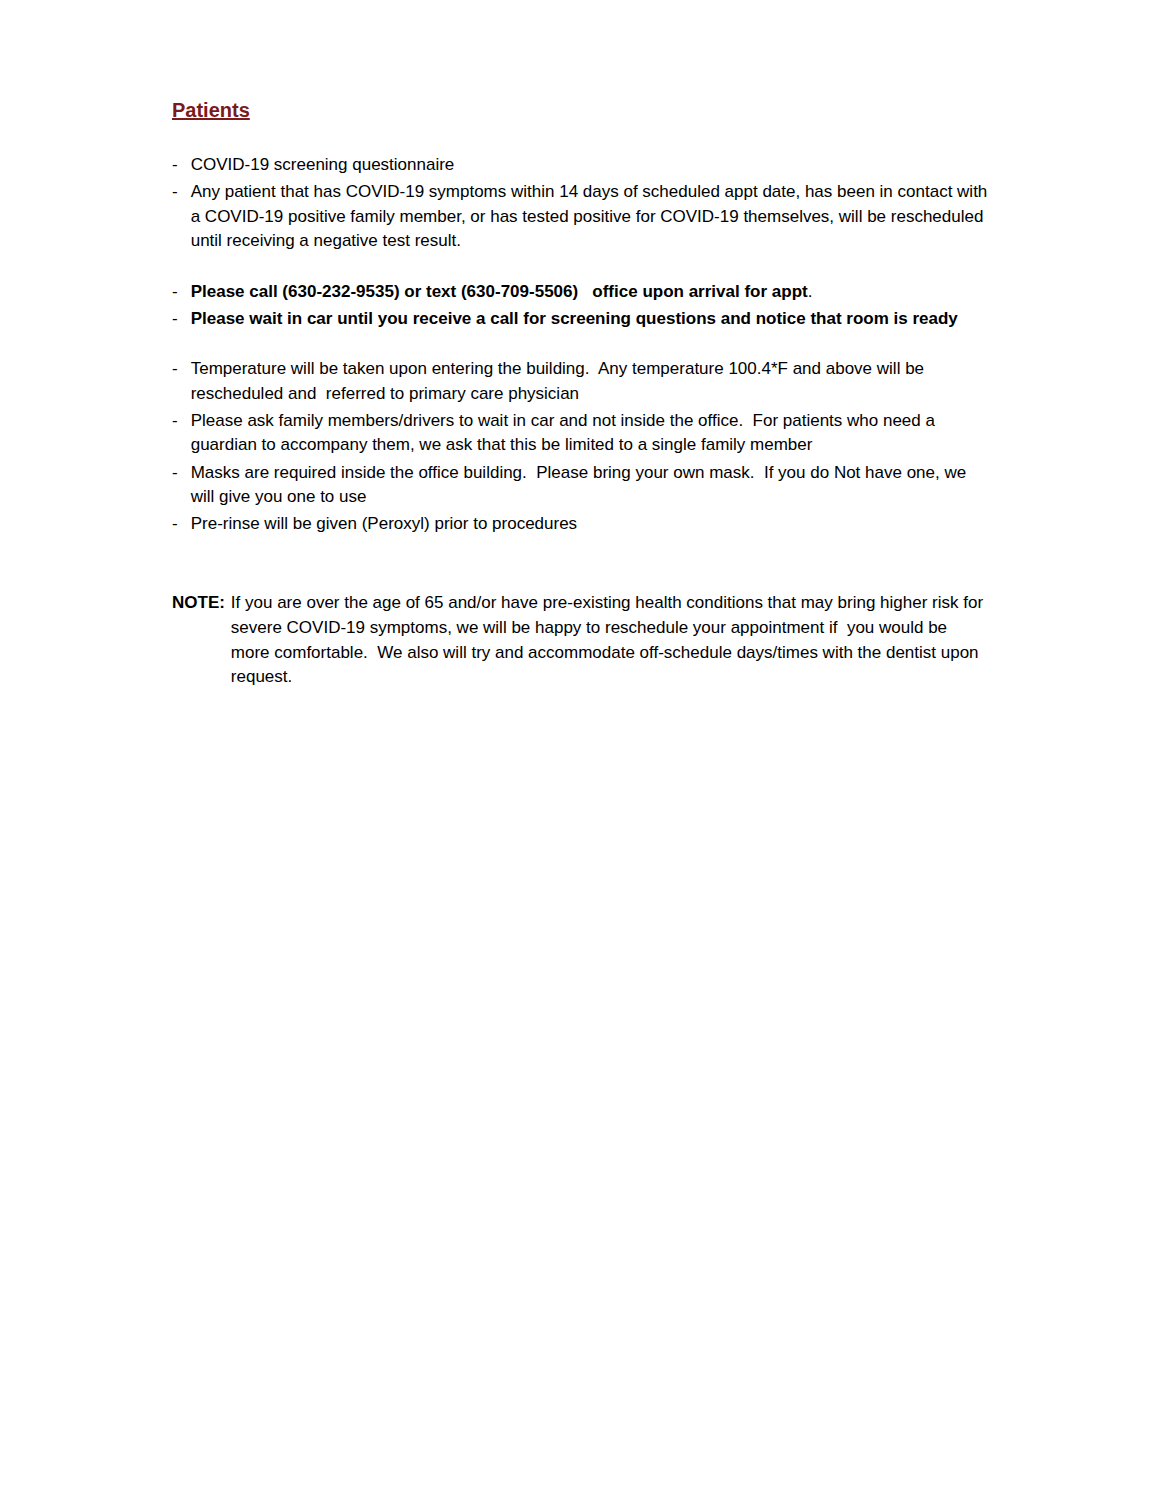Patients
COVID-19 screening questionnaire
Any patient that has COVID-19 symptoms within 14 days of scheduled appt date, has been in contact with a COVID-19 positive family member, or has tested positive for COVID-19 themselves, will be rescheduled until receiving a negative test result.
Please call (630-232-9535) or text (630-709-5506) office upon arrival for appt.
Please wait in car until you receive a call for screening questions and notice that room is ready
Temperature will be taken upon entering the building. Any temperature 100.4*F and above will be rescheduled and referred to primary care physician
Please ask family members/drivers to wait in car and not inside the office. For patients who need a guardian to accompany them, we ask that this be limited to a single family member
Masks are required inside the office building. Please bring your own mask. If you do Not have one, we will give you one to use
Pre-rinse will be given (Peroxyl) prior to procedures
NOTE: If you are over the age of 65 and/or have pre-existing health conditions that may bring higher risk for severe COVID-19 symptoms, we will be happy to reschedule your appointment if you would be more comfortable. We also will try and accommodate off-schedule days/times with the dentist upon request.